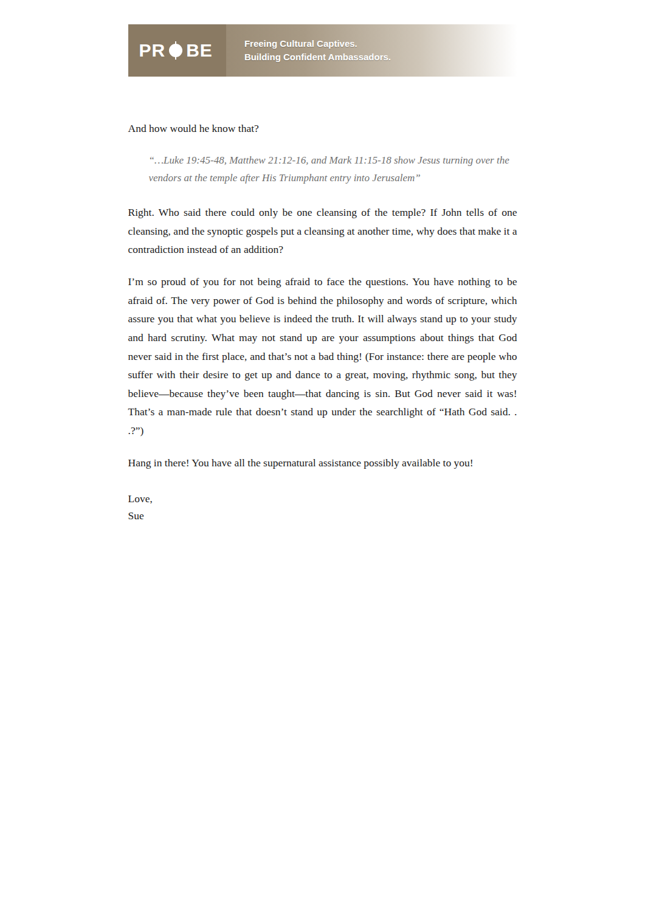PR BE
Freeing Cultural Captives. Building Confident Ambassadors.
And how would he know that?
“…Luke 19:45-48, Matthew 21:12-16, and Mark 11:15-18 show Jesus turning over the vendors at the temple after His Triumphant entry into Jerusalem”
Right. Who said there could only be one cleansing of the temple? If John tells of one cleansing, and the synoptic gospels put a cleansing at another time, why does that make it a contradiction instead of an addition?
I’m so proud of you for not being afraid to face the questions. You have nothing to be afraid of. The very power of God is behind the philosophy and words of scripture, which assure you that what you believe is indeed the truth. It will always stand up to your study and hard scrutiny. What may not stand up are your assumptions about things that God never said in the first place, and that’s not a bad thing! (For instance: there are people who suffer with their desire to get up and dance to a great, moving, rhythmic song, but they believe—because they’ve been taught—that dancing is sin. But God never said it was! That’s a man-made rule that doesn’t stand up under the searchlight of “Hath God said. . .?”)
Hang in there! You have all the supernatural assistance possibly available to you!
Love,
Sue